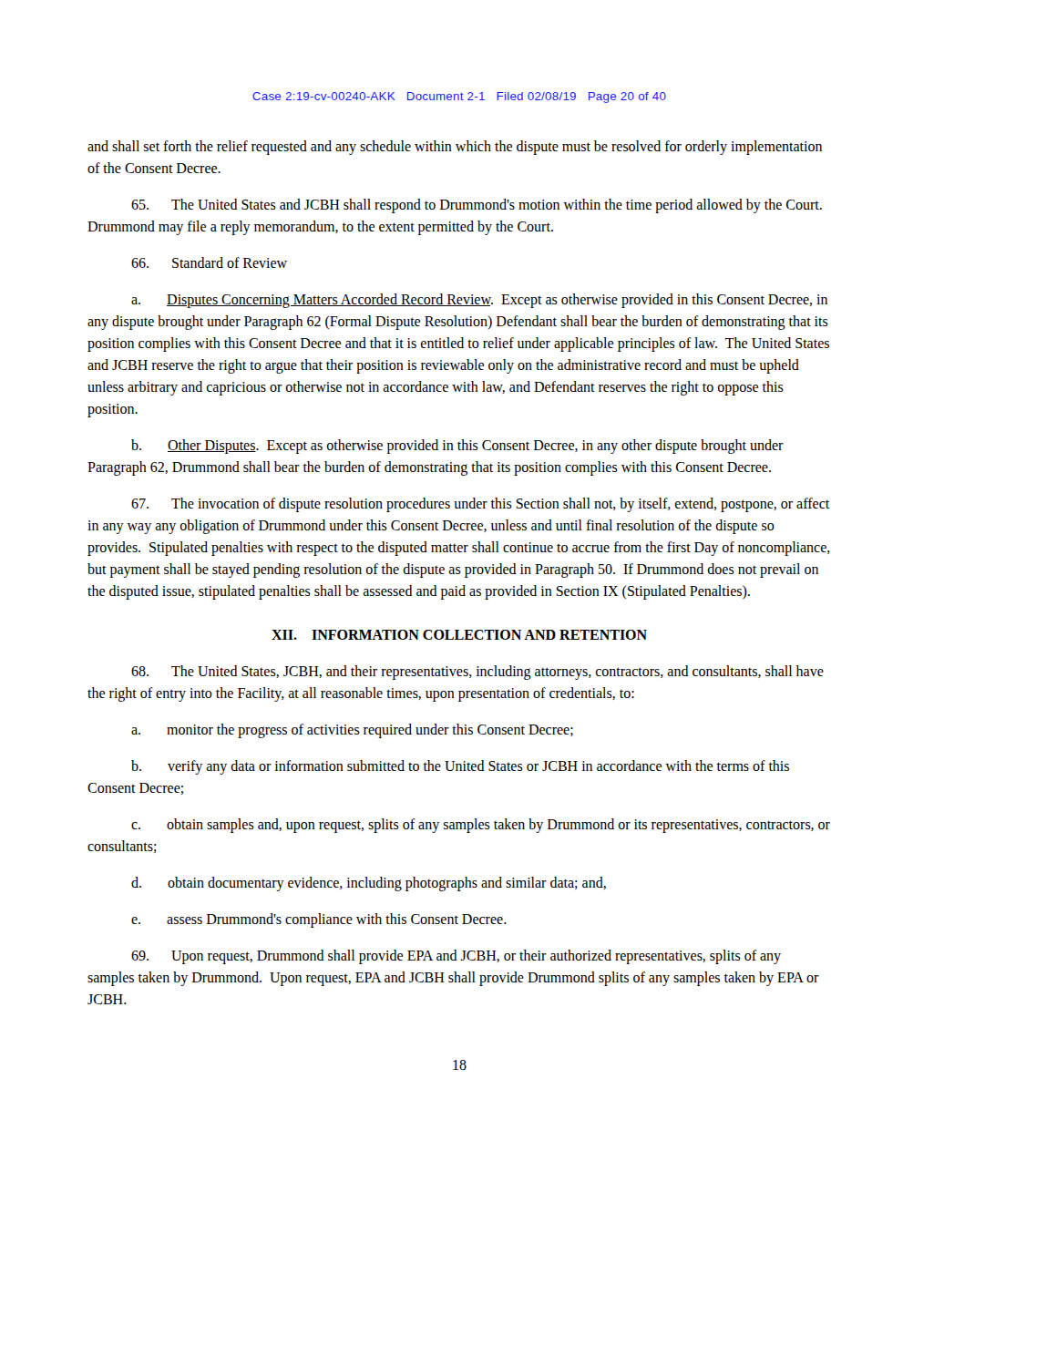Case 2:19-cv-00240-AKK Document 2-1 Filed 02/08/19 Page 20 of 40
and shall set forth the relief requested and any schedule within which the dispute must be resolved for orderly implementation of the Consent Decree.
65. The United States and JCBH shall respond to Drummond's motion within the time period allowed by the Court. Drummond may file a reply memorandum, to the extent permitted by the Court.
66. Standard of Review
a. Disputes Concerning Matters Accorded Record Review. Except as otherwise provided in this Consent Decree, in any dispute brought under Paragraph 62 (Formal Dispute Resolution) Defendant shall bear the burden of demonstrating that its position complies with this Consent Decree and that it is entitled to relief under applicable principles of law. The United States and JCBH reserve the right to argue that their position is reviewable only on the administrative record and must be upheld unless arbitrary and capricious or otherwise not in accordance with law, and Defendant reserves the right to oppose this position.
b. Other Disputes. Except as otherwise provided in this Consent Decree, in any other dispute brought under Paragraph 62, Drummond shall bear the burden of demonstrating that its position complies with this Consent Decree.
67. The invocation of dispute resolution procedures under this Section shall not, by itself, extend, postpone, or affect in any way any obligation of Drummond under this Consent Decree, unless and until final resolution of the dispute so provides. Stipulated penalties with respect to the disputed matter shall continue to accrue from the first Day of noncompliance, but payment shall be stayed pending resolution of the dispute as provided in Paragraph 50. If Drummond does not prevail on the disputed issue, stipulated penalties shall be assessed and paid as provided in Section IX (Stipulated Penalties).
XII. INFORMATION COLLECTION AND RETENTION
68. The United States, JCBH, and their representatives, including attorneys, contractors, and consultants, shall have the right of entry into the Facility, at all reasonable times, upon presentation of credentials, to:
a. monitor the progress of activities required under this Consent Decree;
b. verify any data or information submitted to the United States or JCBH in accordance with the terms of this Consent Decree;
c. obtain samples and, upon request, splits of any samples taken by Drummond or its representatives, contractors, or consultants;
d. obtain documentary evidence, including photographs and similar data; and,
e. assess Drummond's compliance with this Consent Decree.
69. Upon request, Drummond shall provide EPA and JCBH, or their authorized representatives, splits of any samples taken by Drummond. Upon request, EPA and JCBH shall provide Drummond splits of any samples taken by EPA or JCBH.
18